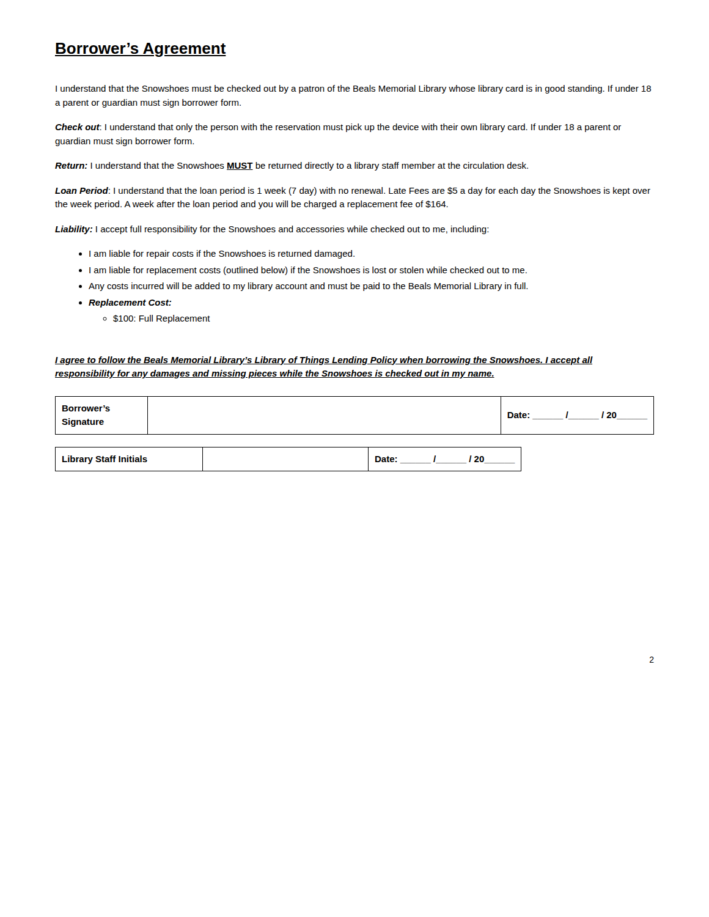Borrower’s Agreement
I understand that the Snowshoes must be checked out by a patron of the Beals Memorial Library whose library card is in good standing. If under 18 a parent or guardian must sign borrower form.
Check out: I understand that only the person with the reservation must pick up the device with their own library card. If under 18 a parent or guardian must sign borrower form.
Return: I understand that the Snowshoes MUST be returned directly to a library staff member at the circulation desk.
Loan Period: I understand that the loan period is 1 week (7 day) with no renewal. Late Fees are $5 a day for each day the Snowshoes is kept over the week period. A week after the loan period and you will be charged a replacement fee of $164.
Liability: I accept full responsibility for the Snowshoes and accessories while checked out to me, including:
I am liable for repair costs if the Snowshoes is returned damaged.
I am liable for replacement costs (outlined below) if the Snowshoes is lost or stolen while checked out to me.
Any costs incurred will be added to my library account and must be paid to the Beals Memorial Library in full.
Replacement Cost:
$100: Full Replacement
I agree to follow the Beals Memorial Library’s Library of Things Lending Policy when borrowing the Snowshoes. I accept all responsibility for any damages and missing pieces while the Snowshoes is checked out in my name.
| Borrower’s Signature | | Date: ______ /______ / 20______ |
| Library Staff Initials | | Date: ______ /______ / 20______ |
2